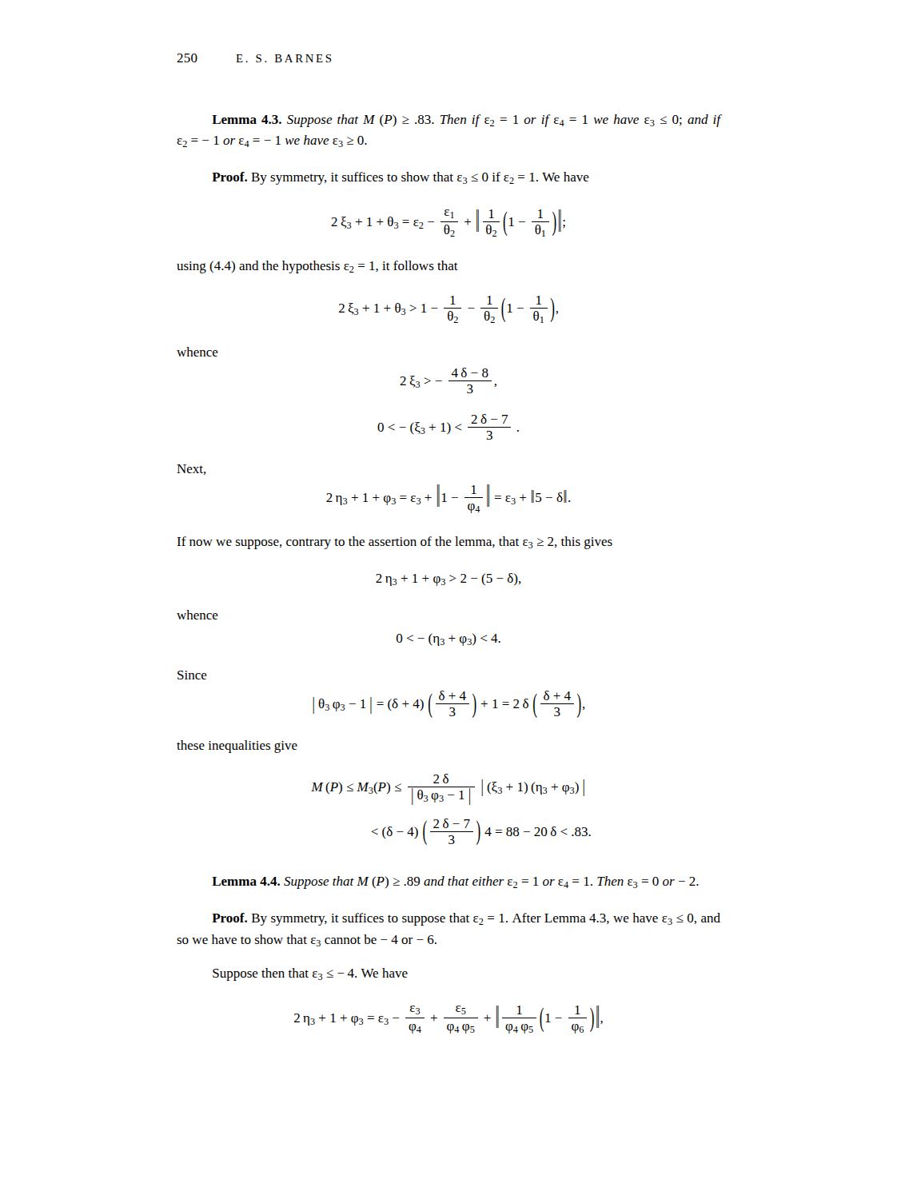250 E. S. Barnes
Lemma 4.3. Suppose that M (P) ≥ .83. Then if ε2 = 1 or if ε4 = 1 we have ε3 ≤ 0; and if ε2 = − 1 or ε4 = − 1 we have ε3 ≥ 0.
Proof. By symmetry, it suffices to show that ε3 ≤ 0 if ε2 = 1. We have
2 ξ3 + 1 + θ3 = ε2 − ε1 θ2 + ‖1 θ2(1 − 1 θ1)‖;
using (4.4) and the hypothesis ε2 = 1, it follows that
2 ξ3 + 1 + θ3 > 1 − 1 θ2 − 1 θ2(1 − 1 θ1),
whence
2 ξ3 > − 4 δ − 83,
0 < − (ξ3 + 1) < 2 δ − 73 .
Next,
2 η3 + 1 + φ3 = ε3 + ‖1 − 1 φ4‖ = ε3 + ‖5 − δ‖.
If now we suppose, contrary to the assertion of the lemma, that ε3 ≥ 2, this gives
2 η3 + 1 + φ3 > 2 − (5 − δ),
whence
0 < − (η3 + φ3) < 4.
Since
| θ3 φ3 − 1 | = (δ + 4) (δ + 43) + 1 = 2 δ (δ + 43),
these inequalities give
M (P) ≤ M3(P) ≤ 2 δ| θ3 φ3 − 1 | | (ξ3 + 1) (η3 + φ3) |
< (δ − 4) (2 δ − 73) 4 = 88 − 20 δ < .83.
Lemma 4.4. Suppose that M (P) ≥ .89 and that either ε2 = 1 or ε4 = 1. Then ε3 = 0 or − 2.
Proof. By symmetry, it suffices to suppose that ε2 = 1. After Lemma 4.3, we have ε3 ≤ 0, and so we have to show that ε3 cannot be − 4 or − 6.
Suppose then that ε3 ≤ − 4. We have
2 η3 + 1 + φ3 = ε3 − ε3 φ4 + ε5 φ4 φ5 + ‖1 φ4 φ5(1 − 1 φ6)‖,